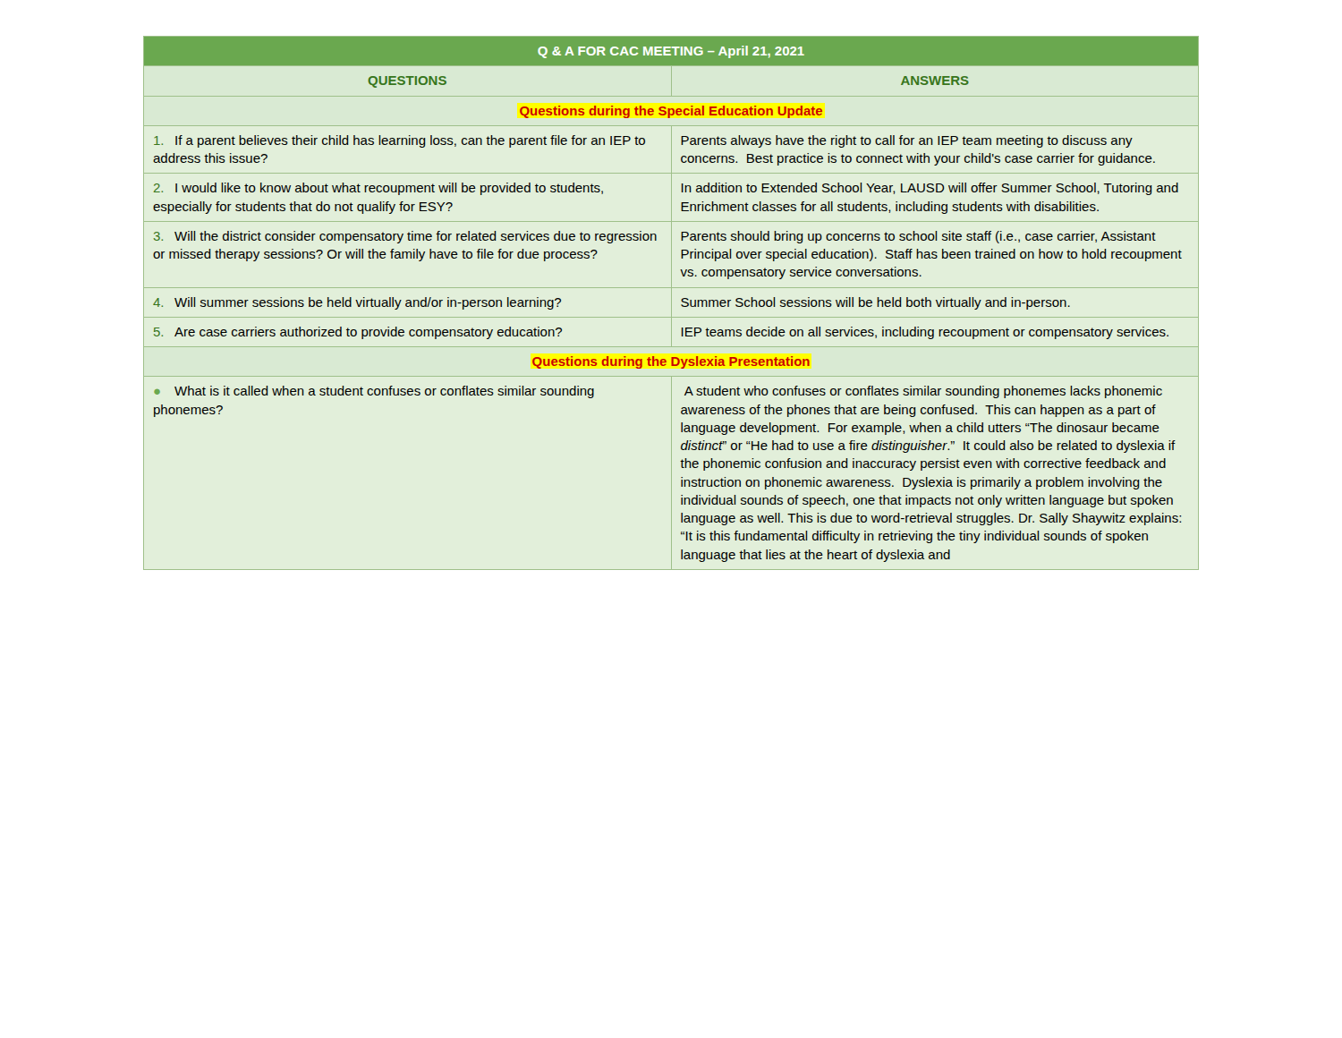| Q & A FOR CAC MEETING – April 21, 2021 |
| QUESTIONS | ANSWERS |
| Questions during the Special Education Update |
| 1. If a parent believes their child has learning loss, can the parent file for an IEP to address this issue? | Parents always have the right to call for an IEP team meeting to discuss any concerns. Best practice is to connect with your child's case carrier for guidance. |
| 2. I would like to know about what recoupment will be provided to students, especially for students that do not qualify for ESY? | In addition to Extended School Year, LAUSD will offer Summer School, Tutoring and Enrichment classes for all students, including students with disabilities. |
| 3. Will the district consider compensatory time for related services due to regression or missed therapy sessions? Or will the family have to file for due process? | Parents should bring up concerns to school site staff (i.e., case carrier, Assistant Principal over special education). Staff has been trained on how to hold recoupment vs. compensatory service conversations. |
| 4. Will summer sessions be held virtually and/or in-person learning? | Summer School sessions will be held both virtually and in-person. |
| 5. Are case carriers authorized to provide compensatory education? | IEP teams decide on all services, including recoupment or compensatory services. |
| Questions during the Dyslexia Presentation |
| ● What is it called when a student confuses or conflates similar sounding phonemes? | A student who confuses or conflates similar sounding phonemes lacks phonemic awareness of the phones that are being confused. This can happen as a part of language development. For example, when a child utters “The dinosaur became distinct ” or “He had to use a fire distinguisher .” It could also be related to dyslexia if the phonemic confusion and inaccuracy persist even with corrective feedback and instruction on phonemic awareness. Dyslexia is primarily a problem involving the individual sounds of speech, one that impacts not only written language but spoken language as well. This is due to word-retrieval struggles. Dr. Sally Shaywitz explains: “It is this fundamental difficulty in retrieving the tiny individual sounds of spoken language that lies at the heart of dyslexia and |